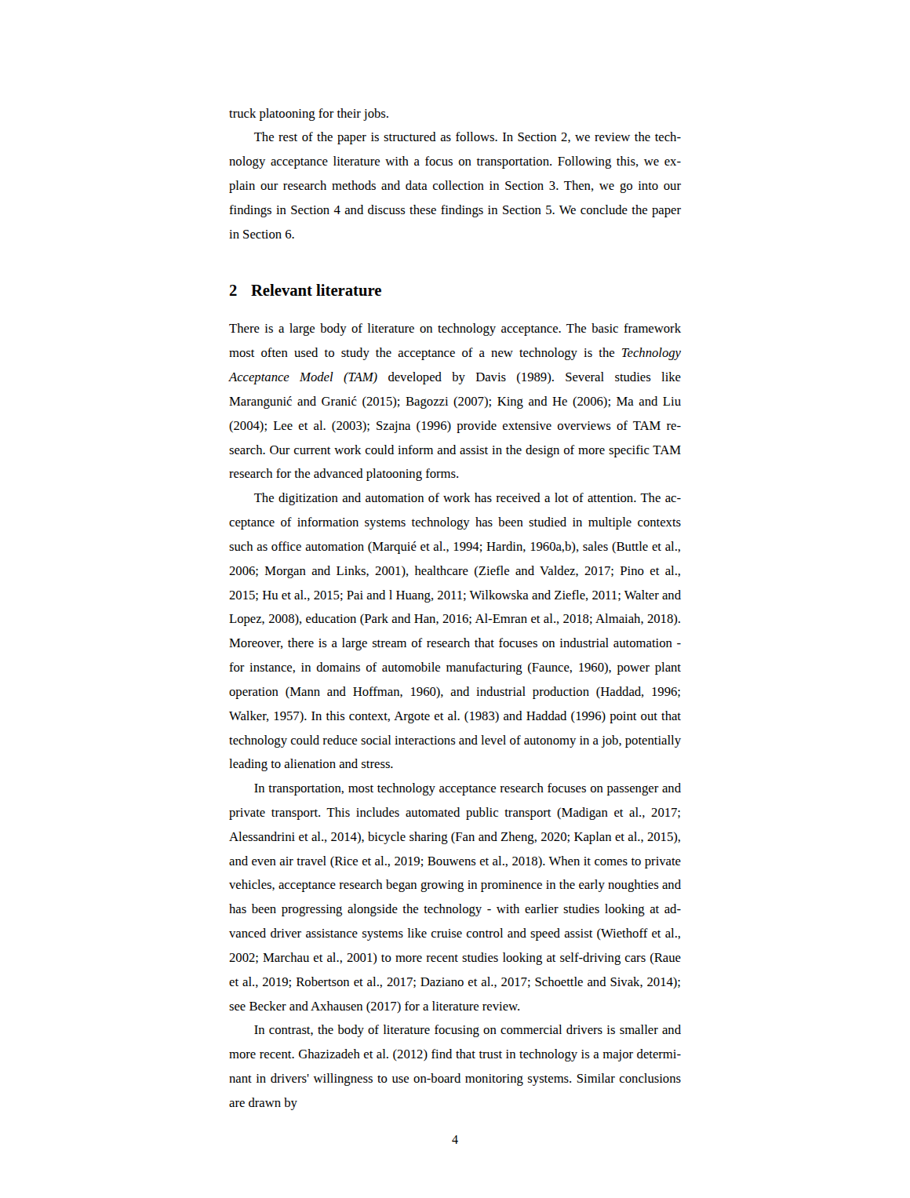truck platooning for their jobs.
The rest of the paper is structured as follows. In Section 2, we review the technology acceptance literature with a focus on transportation. Following this, we explain our research methods and data collection in Section 3. Then, we go into our findings in Section 4 and discuss these findings in Section 5. We conclude the paper in Section 6.
2 Relevant literature
There is a large body of literature on technology acceptance. The basic framework most often used to study the acceptance of a new technology is the Technology Acceptance Model (TAM) developed by Davis (1989). Several studies like Marangunić and Granić (2015); Bagozzi (2007); King and He (2006); Ma and Liu (2004); Lee et al. (2003); Szajna (1996) provide extensive overviews of TAM research. Our current work could inform and assist in the design of more specific TAM research for the advanced platooning forms.
The digitization and automation of work has received a lot of attention. The acceptance of information systems technology has been studied in multiple contexts such as office automation (Marquié et al., 1994; Hardin, 1960a,b), sales (Buttle et al., 2006; Morgan and Links, 2001), healthcare (Ziefle and Valdez, 2017; Pino et al., 2015; Hu et al., 2015; Pai and l Huang, 2011; Wilkowska and Ziefle, 2011; Walter and Lopez, 2008), education (Park and Han, 2016; Al-Emran et al., 2018; Almaiah, 2018). Moreover, there is a large stream of research that focuses on industrial automation - for instance, in domains of automobile manufacturing (Faunce, 1960), power plant operation (Mann and Hoffman, 1960), and industrial production (Haddad, 1996; Walker, 1957). In this context, Argote et al. (1983) and Haddad (1996) point out that technology could reduce social interactions and level of autonomy in a job, potentially leading to alienation and stress.
In transportation, most technology acceptance research focuses on passenger and private transport. This includes automated public transport (Madigan et al., 2017; Alessandrini et al., 2014), bicycle sharing (Fan and Zheng, 2020; Kaplan et al., 2015), and even air travel (Rice et al., 2019; Bouwens et al., 2018). When it comes to private vehicles, acceptance research began growing in prominence in the early noughties and has been progressing alongside the technology - with earlier studies looking at advanced driver assistance systems like cruise control and speed assist (Wiethoff et al., 2002; Marchau et al., 2001) to more recent studies looking at self-driving cars (Raue et al., 2019; Robertson et al., 2017; Daziano et al., 2017; Schoettle and Sivak, 2014); see Becker and Axhausen (2017) for a literature review.
In contrast, the body of literature focusing on commercial drivers is smaller and more recent. Ghazizadeh et al. (2012) find that trust in technology is a major determinant in drivers' willingness to use on-board monitoring systems. Similar conclusions are drawn by
4